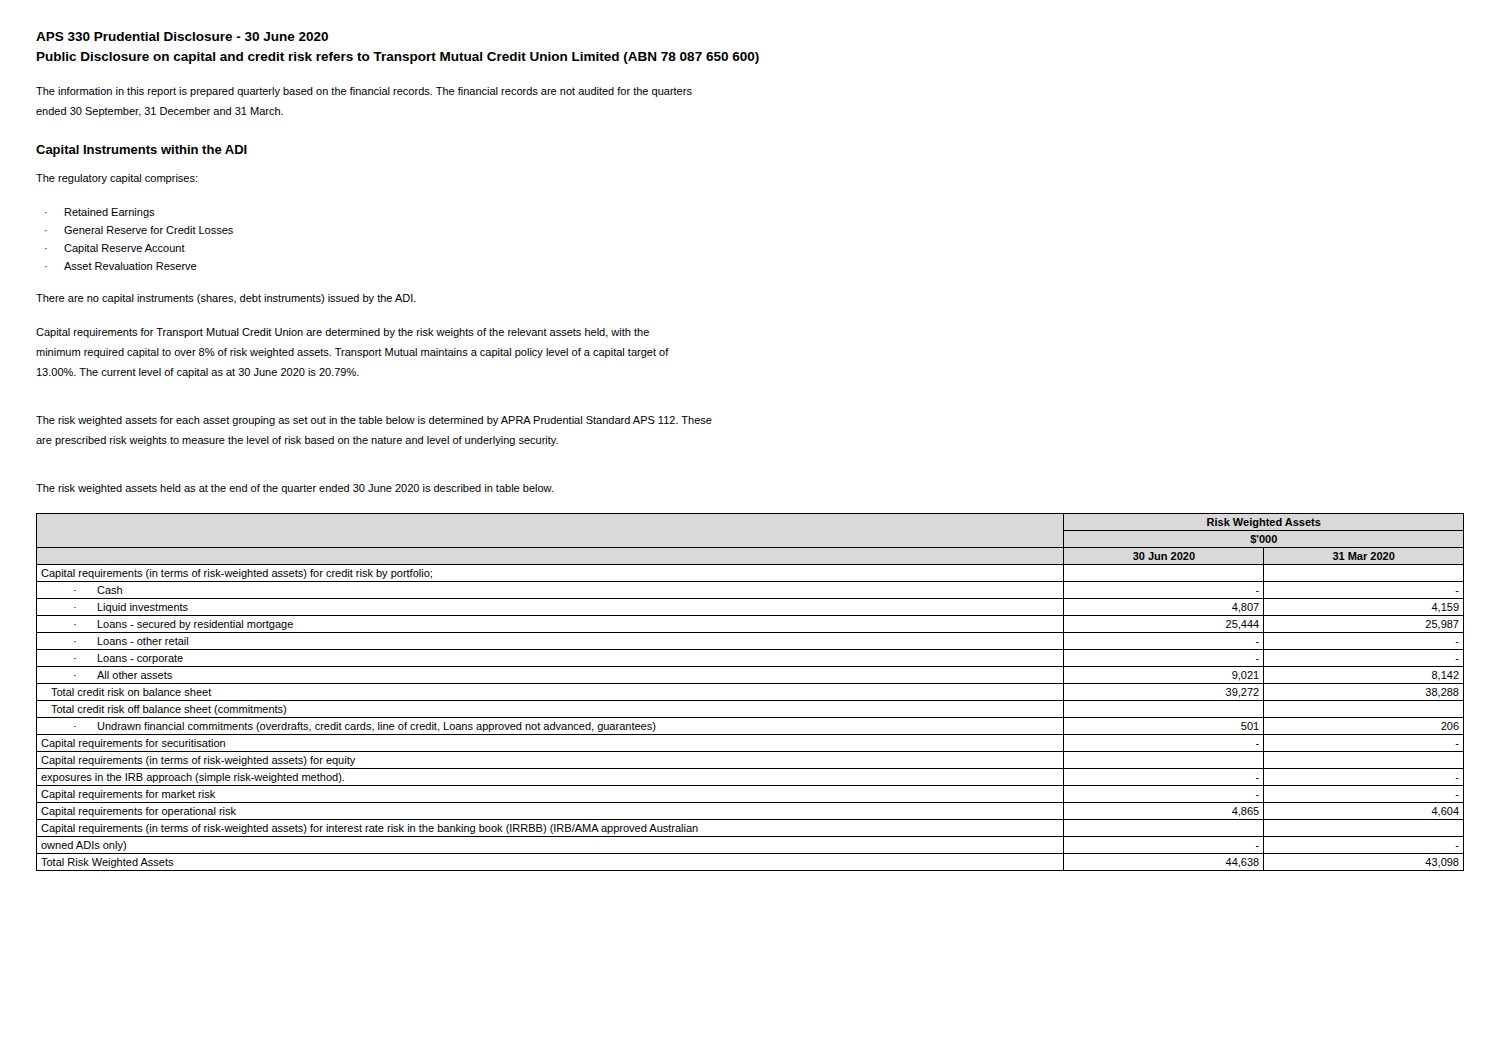APS 330 Prudential Disclosure - 30 June 2020
Public Disclosure on capital and credit risk refers to Transport Mutual Credit Union Limited (ABN 78 087 650 600)
The information in this report is prepared quarterly based on the financial records. The financial records are not audited for the quarters
ended 30 September, 31 December and 31 March.
Capital Instruments within the ADI
The regulatory capital comprises:
Retained Earnings
General Reserve for Credit Losses
Capital Reserve Account
Asset Revaluation Reserve
There are no capital instruments (shares, debt instruments) issued by the ADI.
Capital requirements for Transport Mutual Credit Union are determined by the risk weights of the relevant assets held, with the
minimum required capital to over 8% of risk weighted assets. Transport Mutual maintains a capital policy level of a capital target of
13.00%. The current level of capital as at 30 June 2020 is 20.79%.
The risk weighted assets for each asset grouping as set out in the table below is determined by APRA Prudential Standard APS 112. These
are prescribed risk weights to measure the level of risk based on the nature and level of underlying security.
The risk weighted assets held as at the end of the quarter ended 30 June 2020 is described in table below.
| | Risk Weighted Assets |
| --- | --- |
| $'000 |
| | 30 Jun 2020 | 31 Mar 2020 |
| Capital requirements (in terms of risk-weighted assets) for credit risk by portfolio; | | |
| Cash | - | - |
| Liquid investments | 4,807 | 4,159 |
| Loans - secured by residential mortgage | 25,444 | 25,987 |
| Loans - other retail | - | - |
| Loans - corporate | - | - |
| All other assets | 9,021 | 8,142 |
| Total credit risk on balance sheet | 39,272 | 38,288 |
| Total credit risk off balance sheet (commitments) | | |
| Undrawn financial commitments (overdrafts, credit cards, line of credit, Loans approved not advanced, guarantees) | 501 | 206 |
| Capital requirements for securitisation | - | - |
| Capital requirements (in terms of risk-weighted assets) for equity | | |
| exposures in the IRB approach (simple risk-weighted method). | - | - |
| Capital requirements for market risk | - | - |
| Capital requirements for operational risk | 4,865 | 4,604 |
| Capital requirements (in terms of risk-weighted assets) for interest rate risk in the banking book (IRRBB) (IRB/AMA approved Australian | | |
| owned ADIs only) | - | - |
| Total Risk Weighted Assets | 44,638 | 43,098 |